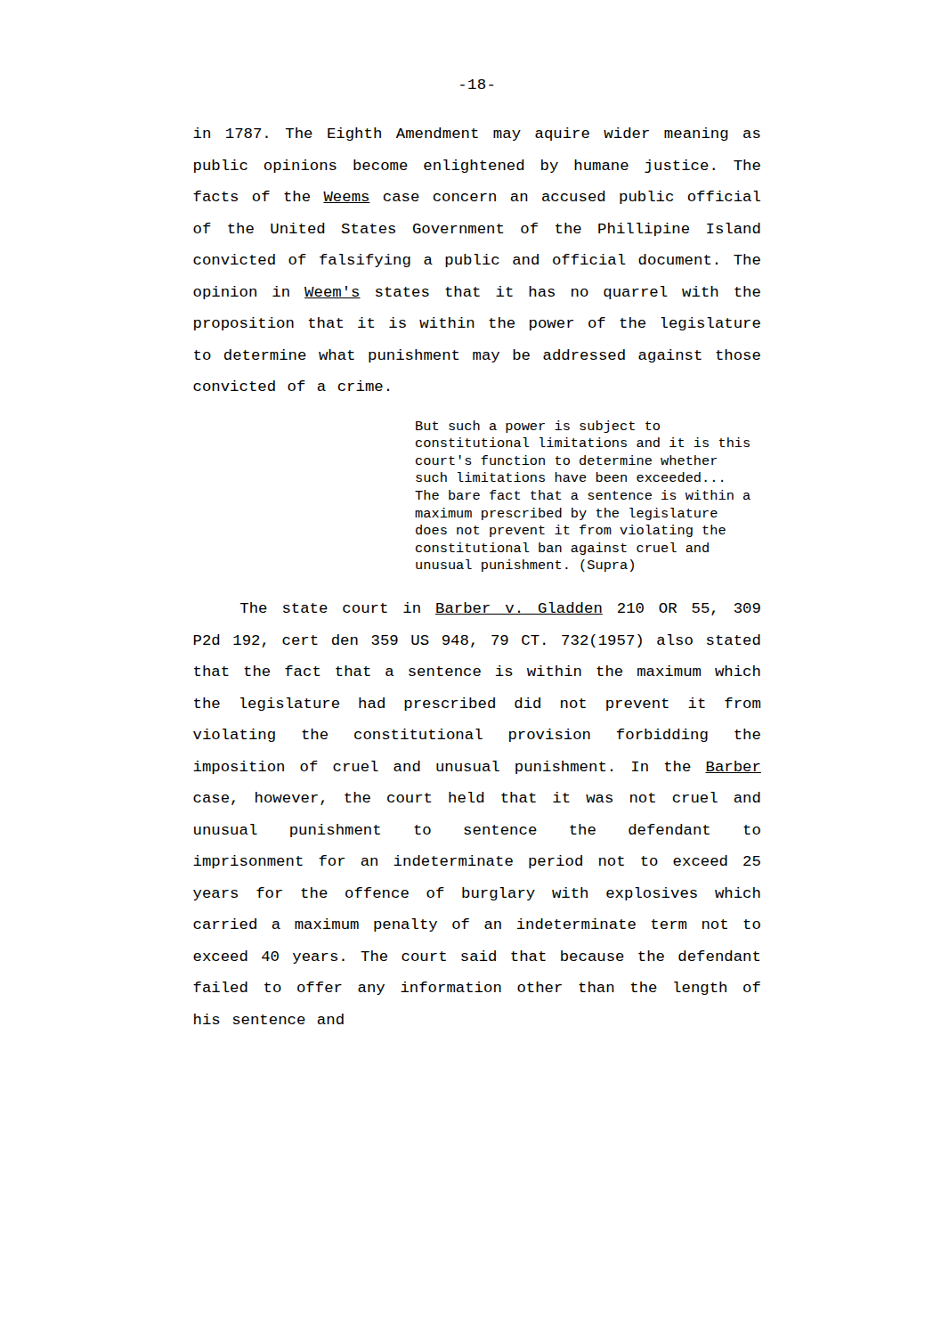-18-
in 1787. The Eighth Amendment may aquire wider meaning as public opinions become enlightened by humane justice. The facts of the Weems case concern an accused public official of the United States Government of the Phillipine Island convicted of falsifying a public and official document. The opinion in Weem's states that it has no quarrel with the proposition that it is within the power of the legislature to determine what punishment may be addressed against those convicted of a crime.
But such a power is subject to constitutional limitations and it is this court's function to determine whether such limitations have been exceeded... The bare fact that a sentence is within a maximum prescribed by the legislature does not prevent it from violating the constitutional ban against cruel and unusual punishment. (Supra)
The state court in Barber v. Gladden 210 OR 55, 309 P2d 192, cert den 359 US 948, 79 CT. 732(1957) also stated that the fact that a sentence is within the maximum which the legislature had prescribed did not prevent it from violating the constitutional provision forbidding the imposition of cruel and unusual punishment. In the Barber case, however, the court held that it was not cruel and unusual punishment to sentence the defendant to imprisonment for an indeterminate period not to exceed 25 years for the offence of burglary with explosives which carried a maximum penalty of an indeterminate term not to exceed 40 years. The court said that because the defendant failed to offer any information other than the length of his sentence and